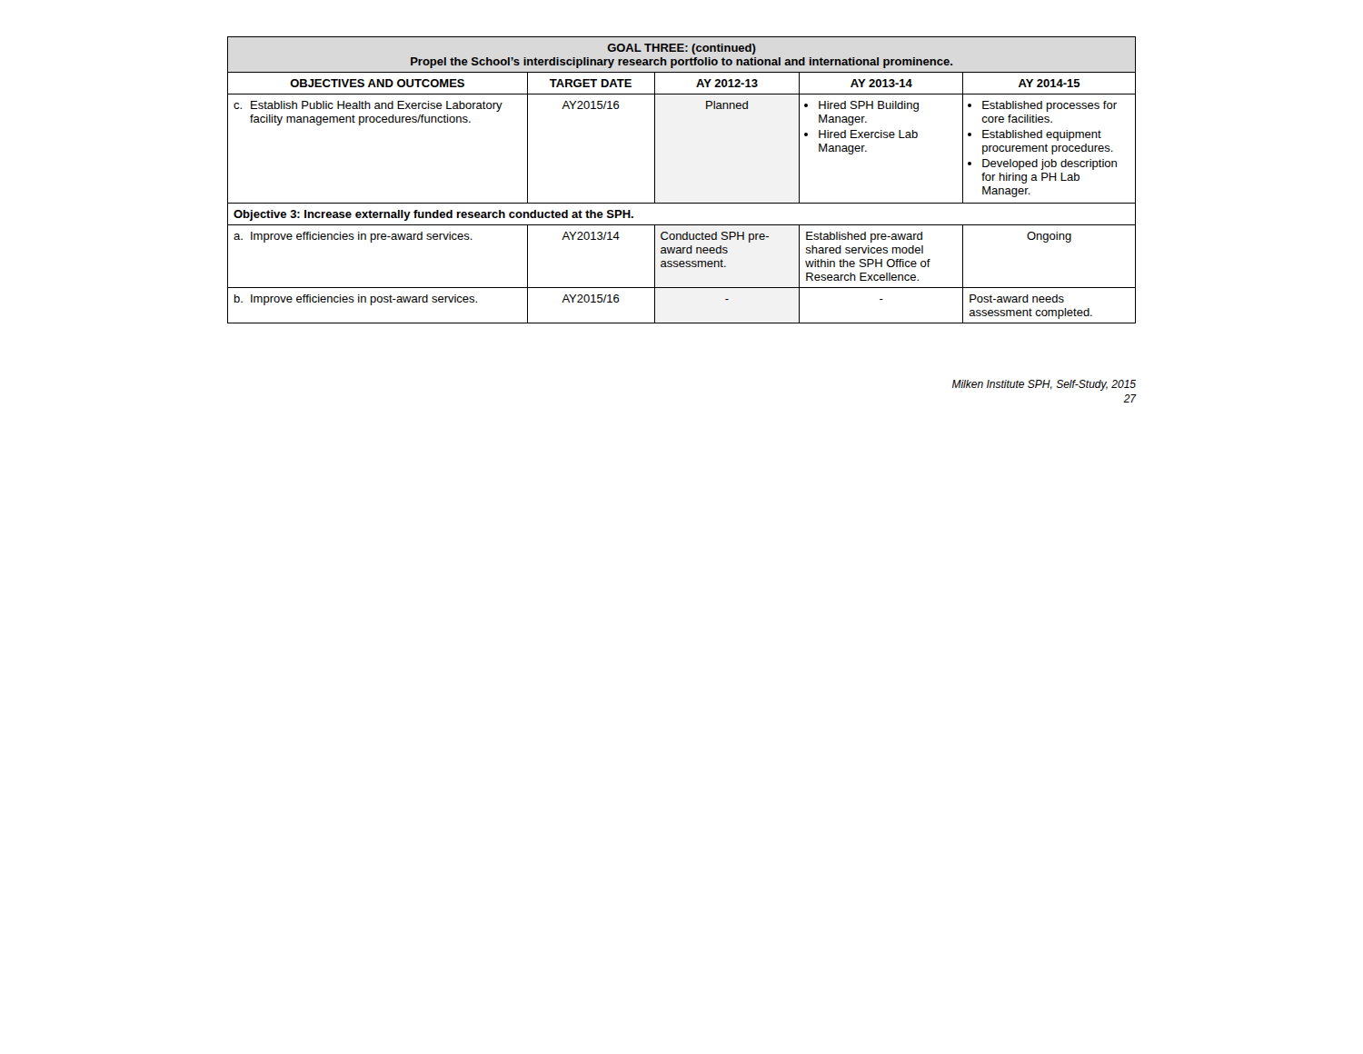| GOAL THREE: (continued) Propel the School’s interdisciplinary research portfolio to national and international prominence. |
| OBJECTIVES AND OUTCOMES | TARGET DATE | AY 2012-13 | AY 2013-14 | AY 2014-15 |
| c. Establish Public Health and Exercise Laboratory facility management procedures/functions. | AY2015/16 | Planned | Hired SPH Building Manager. Hired Exercise Lab Manager. | Established processes for core facilities. Established equipment procurement procedures. Developed job description for hiring a PH Lab Manager. |
| Objective 3: Increase externally funded research conducted at the SPH. |
| a. Improve efficiencies in pre-award services. | AY2013/14 | Conducted SPH pre-award needs assessment. | Established pre-award shared services model within the SPH Office of Research Excellence. | Ongoing |
| b. Improve efficiencies in post-award services. | AY2015/16 | - | - | Post-award needs assessment completed. |
Milken Institute SPH, Self-Study, 2015 27